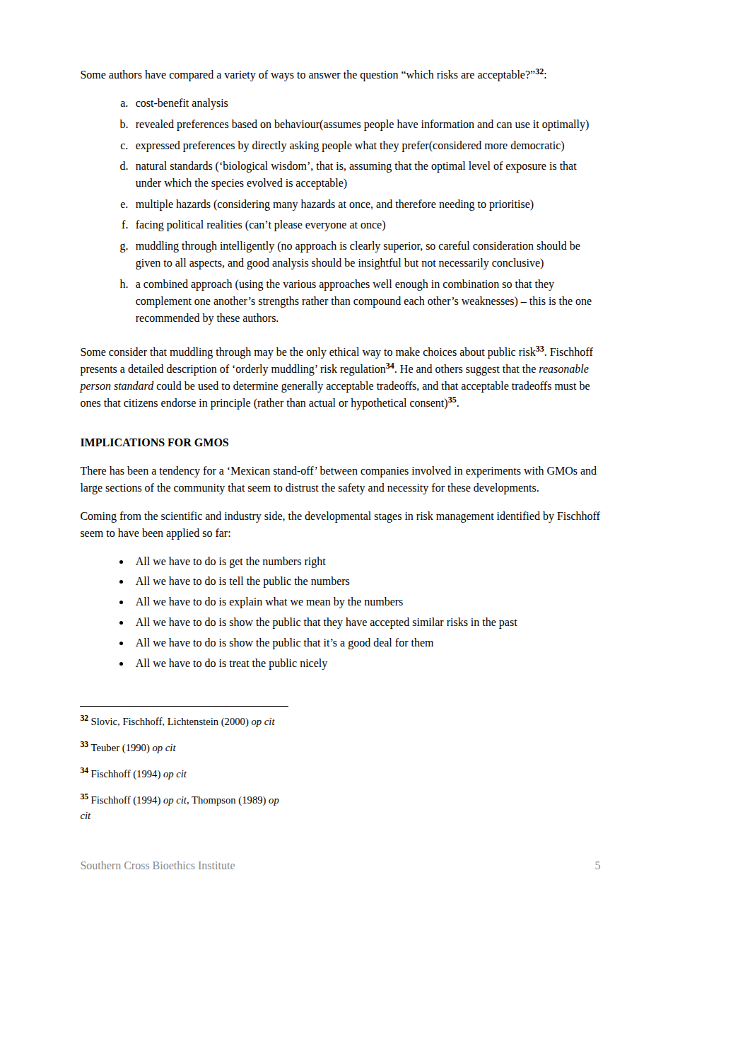Some authors have compared a variety of ways to answer the question “which risks are acceptable?”32:
cost-benefit analysis
revealed preferences based on behaviour(assumes people have information and can use it optimally)
expressed preferences by directly asking people what they prefer(considered more democratic)
natural standards (‘biological wisdom’, that is, assuming that the optimal level of exposure is that under which the species evolved is acceptable)
multiple hazards (considering many hazards at once, and therefore needing to prioritise)
facing political realities (can’t please everyone at once)
muddling through intelligently (no approach is clearly superior, so careful consideration should be given to all aspects, and good analysis should be insightful but not necessarily conclusive)
a combined approach (using the various approaches well enough in combination so that they complement one another’s strengths rather than compound each other’s weaknesses) – this is the one recommended by these authors.
Some consider that muddling through may be the only ethical way to make choices about public risk33. Fischhoff presents a detailed description of ‘orderly muddling’ risk regulation34. He and others suggest that the reasonable person standard could be used to determine generally acceptable tradeoffs, and that acceptable tradeoffs must be ones that citizens endorse in principle (rather than actual or hypothetical consent)35.
Implications for GMOs
There has been a tendency for a ‘Mexican stand-off’ between companies involved in experiments with GMOs and large sections of the community that seem to distrust the safety and necessity for these developments.
Coming from the scientific and industry side, the developmental stages in risk management identified by Fischhoff seem to have been applied so far:
All we have to do is get the numbers right
All we have to do is tell the public the numbers
All we have to do is explain what we mean by the numbers
All we have to do is show the public that they have accepted similar risks in the past
All we have to do is show the public that it’s a good deal for them
All we have to do is treat the public nicely
32 Slovic, Fischhoff, Lichtenstein (2000) op cit
33 Teuber (1990) op cit
34 Fischhoff (1994) op cit
35 Fischhoff (1994) op cit, Thompson (1989) op cit
Southern Cross Bioethics Institute 5